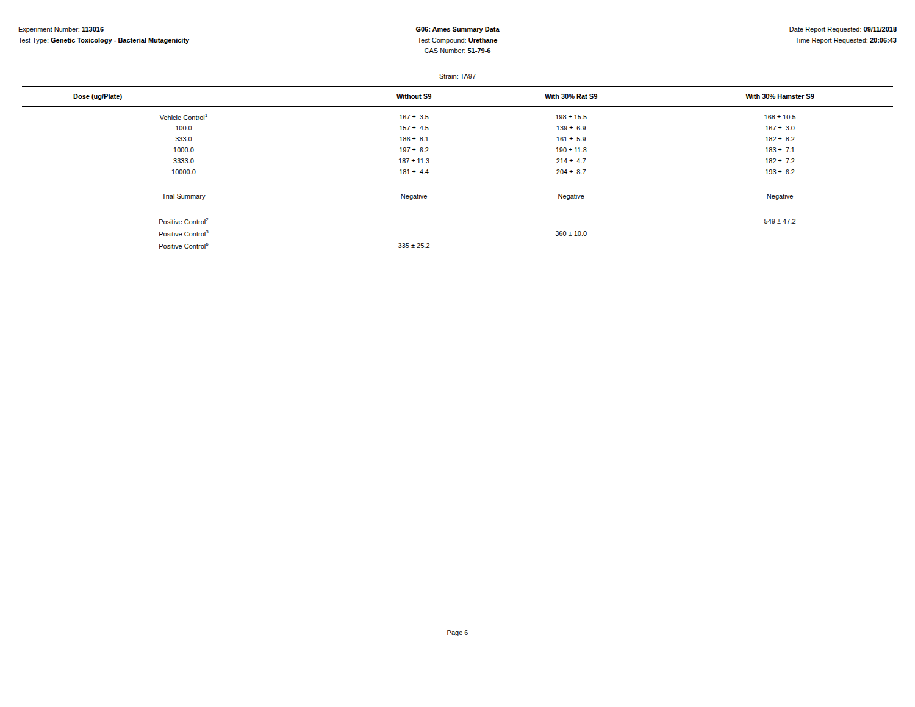Experiment Number: 113016
Test Type: Genetic Toxicology - Bacterial Mutagenicity
G06: Ames Summary Data
Test Compound: Urethane
CAS Number: 51-79-6
Date Report Requested: 09/11/2018
Time Report Requested: 20:06:43
| Strain: TA97 |
| Dose (ug/Plate) | Without S9 | With 30% Rat S9 | With 30% Hamster S9 |
| Vehicle Control 1 | 167 ± 3.5 | 198 ± 15.5 | 168 ± 10.5 |
| 100.0 | 157 ± 4.5 | 139 ± 6.9 | 167 ± 3.0 |
| 333.0 | 186 ± 8.1 | 161 ± 5.9 | 182 ± 8.2 |
| 1000.0 | 197 ± 6.2 | 190 ± 11.8 | 183 ± 7.1 |
| 3333.0 | 187 ± 11.3 | 214 ± 4.7 | 182 ± 7.2 |
| 10000.0 | 181 ± 4.4 | 204 ± 8.7 | 193 ± 6.2 |
| Trial Summary | Negative | Negative | Negative |
| Positive Control 2 | | | 549 ± 47.2 |
| Positive Control 3 | | 360 ± 10.0 | |
| Positive Control 6 | 335 ± 25.2 | | |
Page 6